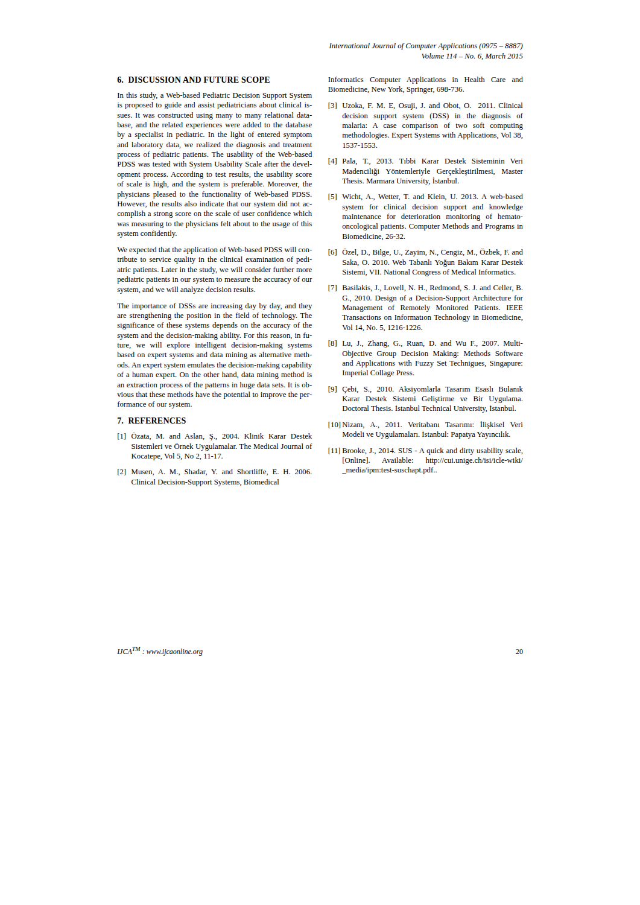International Journal of Computer Applications (0975 – 8887)
Volume 114 – No. 6, March 2015
6. DISCUSSION AND FUTURE SCOPE
In this study, a Web-based Pediatric Decision Support System is proposed to guide and assist pediatricians about clinical issues. It was constructed using many to many relational database, and the related experiences were added to the database by a specialist in pediatric. In the light of entered symptom and laboratory data, we realized the diagnosis and treatment process of pediatric patients. The usability of the Web-based PDSS was tested with System Usability Scale after the development process. According to test results, the usability score of scale is high, and the system is preferable. Moreover, the physicians pleased to the functionality of Web-based PDSS. However, the results also indicate that our system did not accomplish a strong score on the scale of user confidence which was measuring to the physicians felt about to the usage of this system confidently.
We expected that the application of Web-based PDSS will contribute to service quality in the clinical examination of pediatric patients. Later in the study, we will consider further more pediatric patients in our system to measure the accuracy of our system, and we will analyze decision results.
The importance of DSSs are increasing day by day, and they are strengthening the position in the field of technology. The significance of these systems depends on the accuracy of the system and the decision-making ability. For this reason, in future, we will explore intelligent decision-making systems based on expert systems and data mining as alternative methods. An expert system emulates the decision-making capability of a human expert. On the other hand, data mining method is an extraction process of the patterns in huge data sets. It is obvious that these methods have the potential to improve the performance of our system.
7. REFERENCES
[1] Özata, M. and Aslan, Ş., 2004. Klinik Karar Destek Sistemleri ve Örnek Uygulamalar. The Medical Journal of Kocatepe, Vol 5, No 2, 11-17.
[2] Musen, A. M., Shadar, Y. and Shortliffe, E. H. 2006. Clinical Decision-Support Systems, Biomedical
Informatics Computer Applications in Health Care and Biomedicine, New York, Springer, 698-736.
[3] Uzoka, F. M. E, Osuji, J. and Obot, O. 2011. Clinical decision support system (DSS) in the diagnosis of malaria: A case comparison of two soft computing methodologies. Expert Systems with Applications, Vol 38, 1537-1553.
[4] Pala, T., 2013. Tıbbi Karar Destek Sisteminin Veri Madenciliği Yöntemleriyle Gerçekleştirilmesi, Master Thesis. Marmara University, İstanbul.
[5] Wicht, A., Wetter, T. and Klein, U. 2013. A web-based system for clinical decision support and knowledge maintenance for deterioration monitoring of hemato-oncological patients. Computer Methods and Programs in Biomedicine, 26-32.
[6] Özel, D., Bilge, U., Zayim, N., Cengiz, M., Özbek, F. and Saka, O. 2010. Web Tabanlı Yoğun Bakım Karar Destek Sistemi, VII. National Congress of Medical Informatics.
[7] Basilakis, J., Lovell, N. H., Redmond, S. J. and Celler, B. G., 2010. Design of a Decision-Support Architecture for Management of Remotely Monitored Patients. IEEE Transactions on Informatıon Technology in Biomedicine, Vol 14, No. 5, 1216-1226.
[8] Lu, J., Zhang, G., Ruan, D. and Wu F., 2007. Multi-Objective Group Decision Making: Methods Software and Applications with Fuzzy Set Technigues, Singapure: Imperial Collage Press.
[9] Çebi, S., 2010. Aksiyomlarla Tasarım Esaslı Bulanık Karar Destek Sistemi Geliştirme ve Bir Uygulama. Doctoral Thesis. İstanbul Technical University, İstanbul.
[10] Nizam, A., 2011. Veritabanı Tasarımı: İlişkisel Veri Modeli ve Uygulamaları. İstanbul: Papatya Yayıncılık.
[11] Brooke, J., 2014. SUS - A quick and dirty usability scale, [Online]. Available: http://cui.unige.ch/isi/icle-wiki/ _media/ipm:test-suschapt.pdf..
IJCATM : www.ijcaonline.org
20